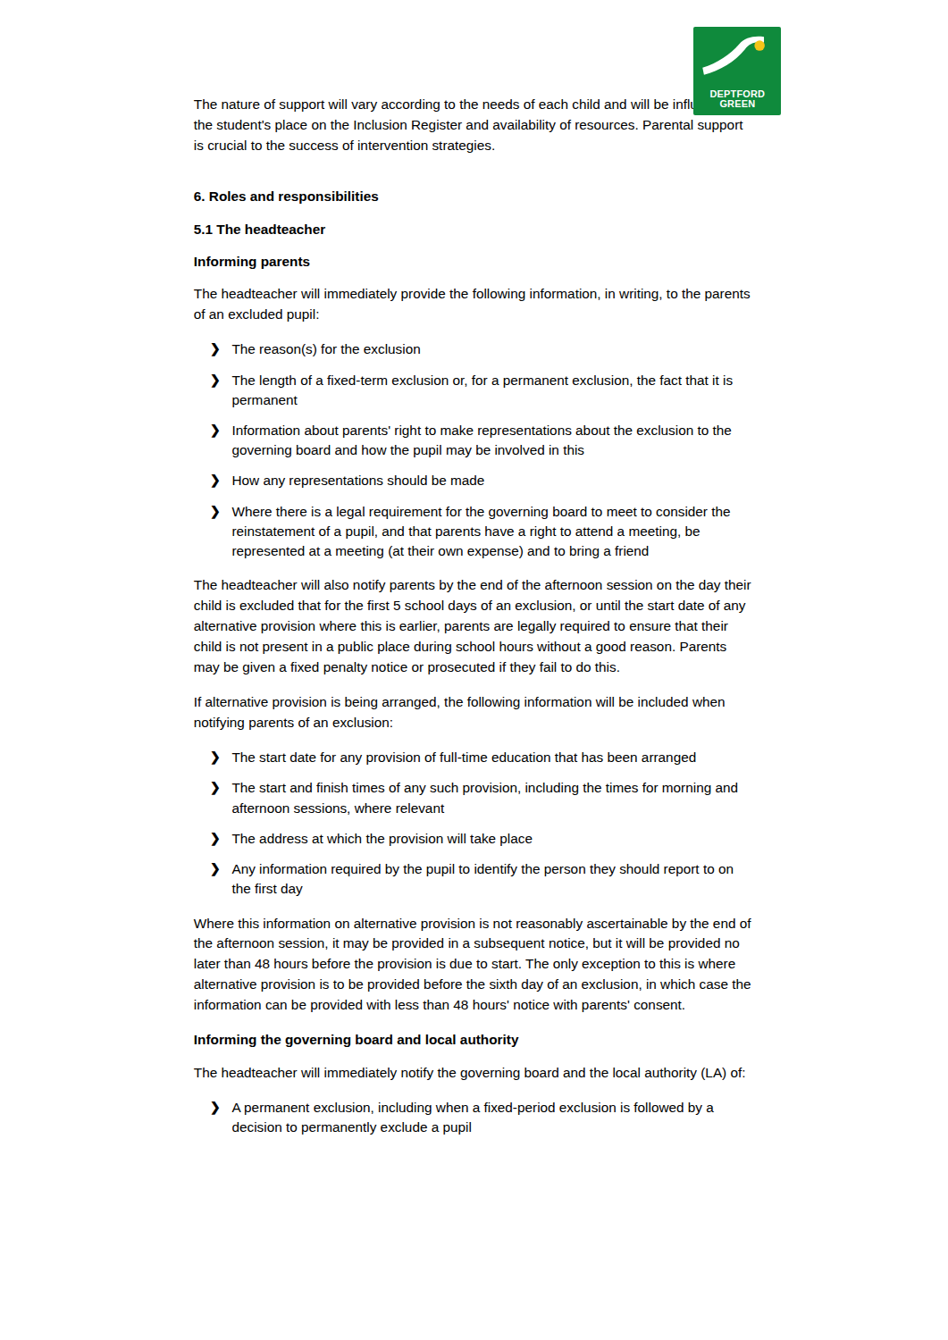DEPTFORD
GREEN
The nature of support will vary according to the needs of each child and will be influenced by the student's place on the Inclusion Register and availability of resources. Parental support is crucial to the success of intervention strategies.
6. Roles and responsibilities
5.1 The headteacher
Informing parents
The headteacher will immediately provide the following information, in writing, to the parents of an excluded pupil:
The reason(s) for the exclusion
The length of a fixed-term exclusion or, for a permanent exclusion, the fact that it is permanent
Information about parents' right to make representations about the exclusion to the governing board and how the pupil may be involved in this
How any representations should be made
Where there is a legal requirement for the governing board to meet to consider the reinstatement of a pupil, and that parents have a right to attend a meeting, be represented at a meeting (at their own expense) and to bring a friend
The headteacher will also notify parents by the end of the afternoon session on the day their child is excluded that for the first 5 school days of an exclusion, or until the start date of any alternative provision where this is earlier, parents are legally required to ensure that their child is not present in a public place during school hours without a good reason. Parents may be given a fixed penalty notice or prosecuted if they fail to do this.
If alternative provision is being arranged, the following information will be included when notifying parents of an exclusion:
The start date for any provision of full-time education that has been arranged
The start and finish times of any such provision, including the times for morning and afternoon sessions, where relevant
The address at which the provision will take place
Any information required by the pupil to identify the person they should report to on the first day
Where this information on alternative provision is not reasonably ascertainable by the end of the afternoon session, it may be provided in a subsequent notice, but it will be provided no later than 48 hours before the provision is due to start. The only exception to this is where alternative provision is to be provided before the sixth day of an exclusion, in which case the information can be provided with less than 48 hours' notice with parents' consent.
Informing the governing board and local authority
The headteacher will immediately notify the governing board and the local authority (LA) of:
A permanent exclusion, including when a fixed-period exclusion is followed by a decision to permanently exclude a pupil